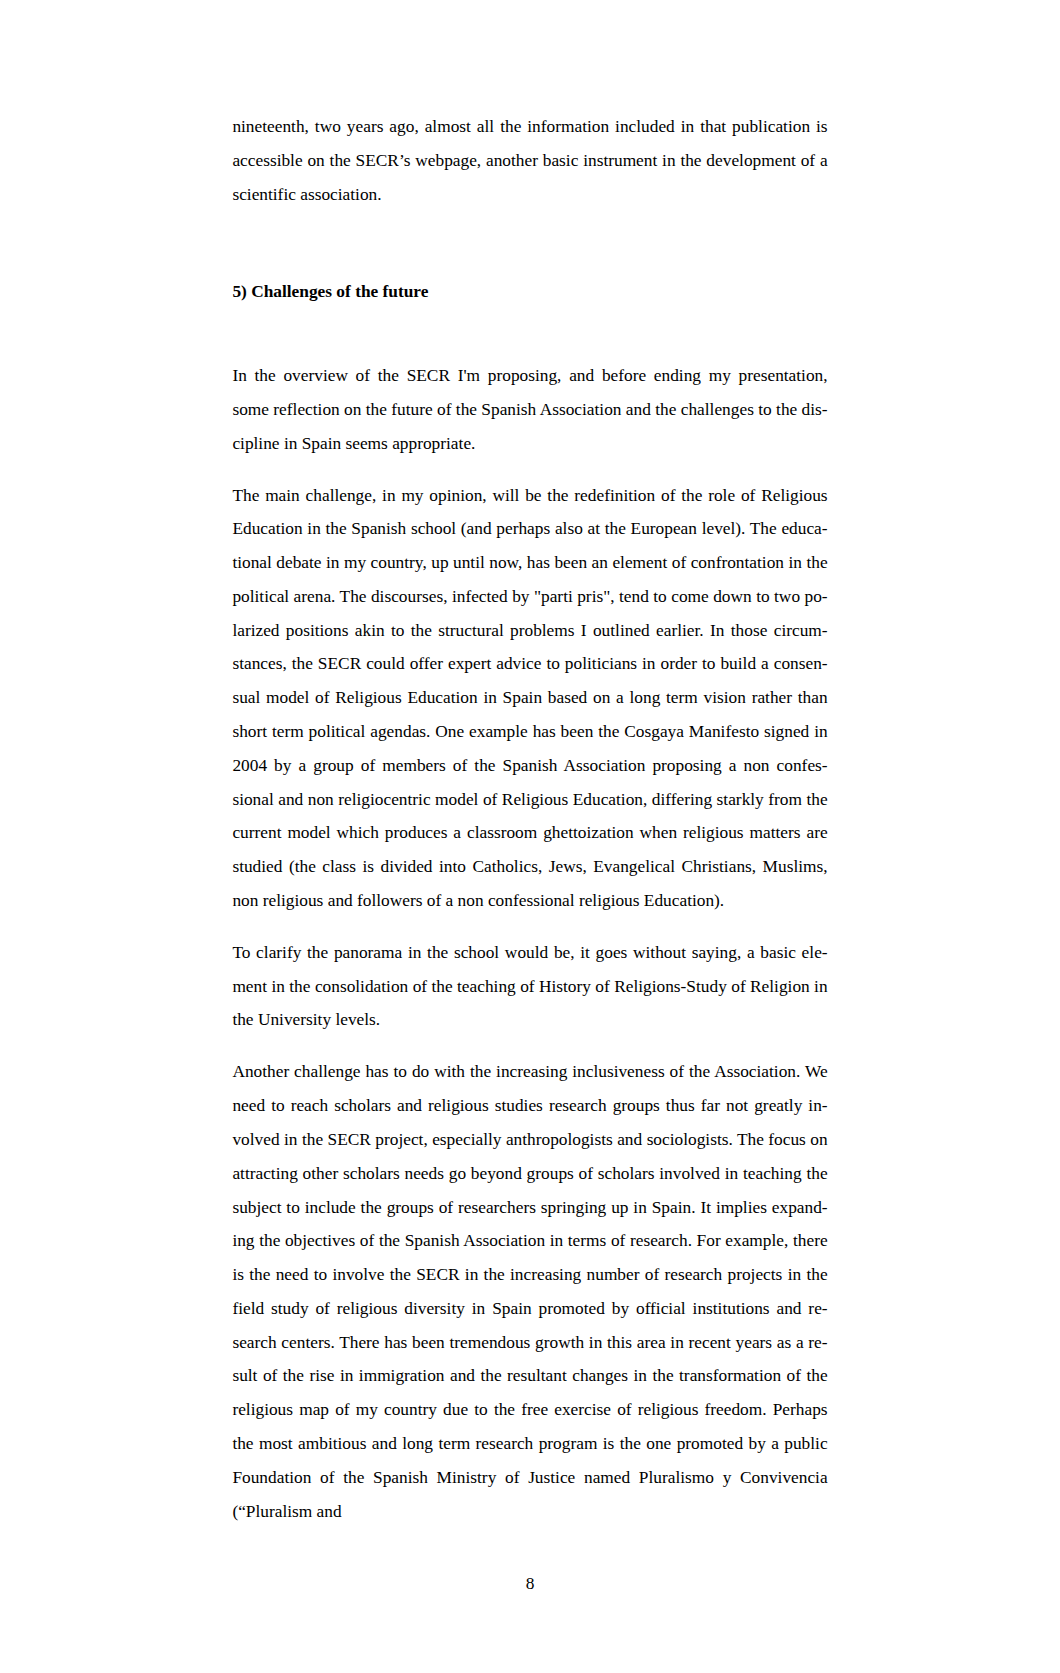nineteenth, two years ago, almost all the information included in that publication is accessible on the SECR’s webpage, another basic instrument in the development of a scientific association.
5) Challenges of the future
In the overview of the SECR I'm proposing, and before ending my presentation, some reflection on the future of the Spanish Association and the challenges to the discipline in Spain seems appropriate.
The main challenge, in my opinion, will be the redefinition of the role of Religious Education in the Spanish school (and perhaps also at the European level). The educational debate in my country, up until now, has been an element of confrontation in the political arena. The discourses, infected by "parti pris", tend to come down to two polarized positions akin to the structural problems I outlined earlier. In those circumstances, the SECR could offer expert advice to politicians in order to build a consensual model of Religious Education in Spain based on a long term vision rather than short term political agendas. One example has been the Cosgaya Manifesto signed in 2004 by a group of members of the Spanish Association proposing a non confessional and non religiocentric model of Religious Education, differing starkly from the current model which produces a classroom ghettoization when religious matters are studied (the class is divided into Catholics, Jews, Evangelical Christians, Muslims, non religious and followers of a non confessional religious Education).
To clarify the panorama in the school would be, it goes without saying, a basic element in the consolidation of the teaching of History of Religions-Study of Religion in the University levels.
Another challenge has to do with the increasing inclusiveness of the Association. We need to reach scholars and religious studies research groups thus far not greatly involved in the SECR project, especially anthropologists and sociologists. The focus on attracting other scholars needs go beyond groups of scholars involved in teaching the subject to include the groups of researchers springing up in Spain. It implies expanding the objectives of the Spanish Association in terms of research. For example, there is the need to involve the SECR in the increasing number of research projects in the field study of religious diversity in Spain promoted by official institutions and research centers. There has been tremendous growth in this area in recent years as a result of the rise in immigration and the resultant changes in the transformation of the religious map of my country due to the free exercise of religious freedom. Perhaps the most ambitious and long term research program is the one promoted by a public Foundation of the Spanish Ministry of Justice named Pluralismo y Convivencia (“Pluralism and
8